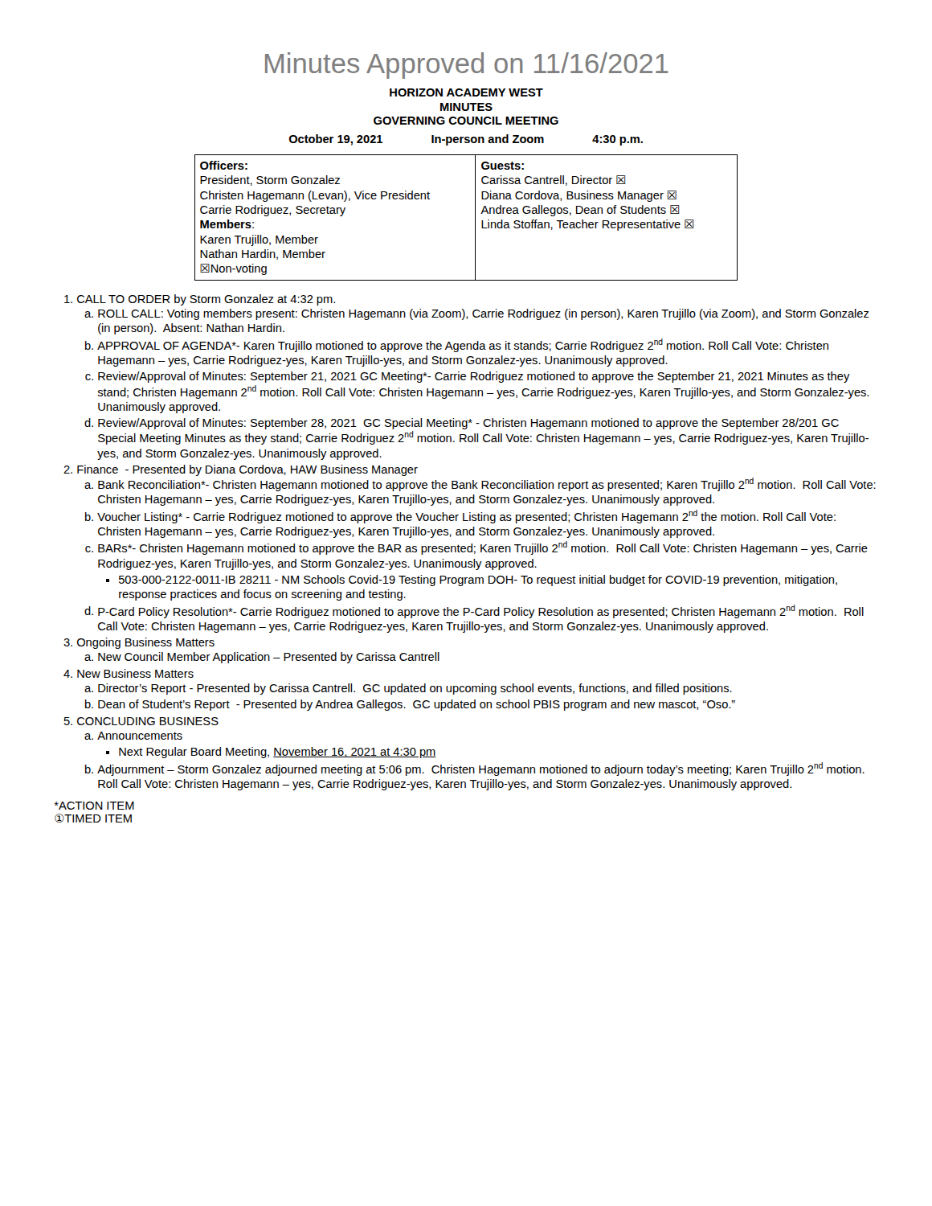Minutes Approved on 11/16/2021
HORIZON ACADEMY WEST
MINUTES
GOVERNING COUNCIL MEETING
October 19, 2021 In-person and Zoom 4:30 p.m.
| Officers: President, Storm Gonzalez Christen Hagemann (Levan), Vice President Carrie Rodriguez, Secretary Members : Karen Trujillo, Member Nathan Hardin, Member ☒ Non-voting | Guests: Carissa Cantrell, Director ☒ Diana Cordova, Business Manager ☒ Andrea Gallegos, Dean of Students ☒ Linda Stoffan, Teacher Representative ☒ |
CALL TO ORDER by Storm Gonzalez at 4:32 pm.
ROLL CALL: Voting members present: Christen Hagemann (via Zoom), Carrie Rodriguez (in person), Karen Trujillo (via Zoom), and Storm Gonzalez (in person). Absent: Nathan Hardin.
APPROVAL OF AGENDA*- Karen Trujillo motioned to approve the Agenda as it stands; Carrie Rodriguez 2nd motion. Roll Call Vote: Christen Hagemann – yes, Carrie Rodriguez-yes, Karen Trujillo-yes, and Storm Gonzalez-yes. Unanimously approved.
Review/Approval of Minutes: September 21, 2021 GC Meeting*- Carrie Rodriguez motioned to approve the September 21, 2021 Minutes as they stand; Christen Hagemann 2nd motion. Roll Call Vote: Christen Hagemann – yes, Carrie Rodriguez-yes, Karen Trujillo-yes, and Storm Gonzalez-yes. Unanimously approved.
Review/Approval of Minutes: September 28, 2021 GC Special Meeting* - Christen Hagemann motioned to approve the September 28/201 GC Special Meeting Minutes as they stand; Carrie Rodriguez 2nd motion. Roll Call Vote: Christen Hagemann – yes, Carrie Rodriguez-yes, Karen Trujillo-yes, and Storm Gonzalez-yes. Unanimously approved.
Finance - Presented by Diana Cordova, HAW Business Manager
Bank Reconciliation*- Christen Hagemann motioned to approve the Bank Reconciliation report as presented; Karen Trujillo 2nd motion. Roll Call Vote: Christen Hagemann – yes, Carrie Rodriguez-yes, Karen Trujillo-yes, and Storm Gonzalez-yes. Unanimously approved.
Voucher Listing* - Carrie Rodriguez motioned to approve the Voucher Listing as presented; Christen Hagemann 2nd the motion. Roll Call Vote: Christen Hagemann – yes, Carrie Rodriguez-yes, Karen Trujillo-yes, and Storm Gonzalez-yes. Unanimously approved.
BARs*- Christen Hagemann motioned to approve the BAR as presented; Karen Trujillo 2nd motion. Roll Call Vote: Christen Hagemann – yes, Carrie Rodriguez-yes, Karen Trujillo-yes, and Storm Gonzalez-yes. Unanimously approved.
503-000-2122-0011-IB 28211 - NM Schools Covid-19 Testing Program DOH- To request initial budget for COVID-19 prevention, mitigation, response practices and focus on screening and testing.
P-Card Policy Resolution*- Carrie Rodriguez motioned to approve the P-Card Policy Resolution as presented; Christen Hagemann 2nd motion. Roll Call Vote: Christen Hagemann – yes, Carrie Rodriguez-yes, Karen Trujillo-yes, and Storm Gonzalez-yes. Unanimously approved.
Ongoing Business Matters
New Council Member Application – Presented by Carissa Cantrell
New Business Matters
Director’s Report - Presented by Carissa Cantrell. GC updated on upcoming school events, functions, and filled positions.
Dean of Student’s Report - Presented by Andrea Gallegos. GC updated on school PBIS program and new mascot, “Oso.”
CONCLUDING BUSINESS
Announcements
Next Regular Board Meeting, November 16, 2021 at 4:30 pm
Adjournment – Storm Gonzalez adjourned meeting at 5:06 pm. Christen Hagemann motioned to adjourn today’s meeting; Karen Trujillo 2nd motion. Roll Call Vote: Christen Hagemann – yes, Carrie Rodriguez-yes, Karen Trujillo-yes, and Storm Gonzalez-yes. Unanimously approved.
*ACTION ITEM
① TIMED ITEM